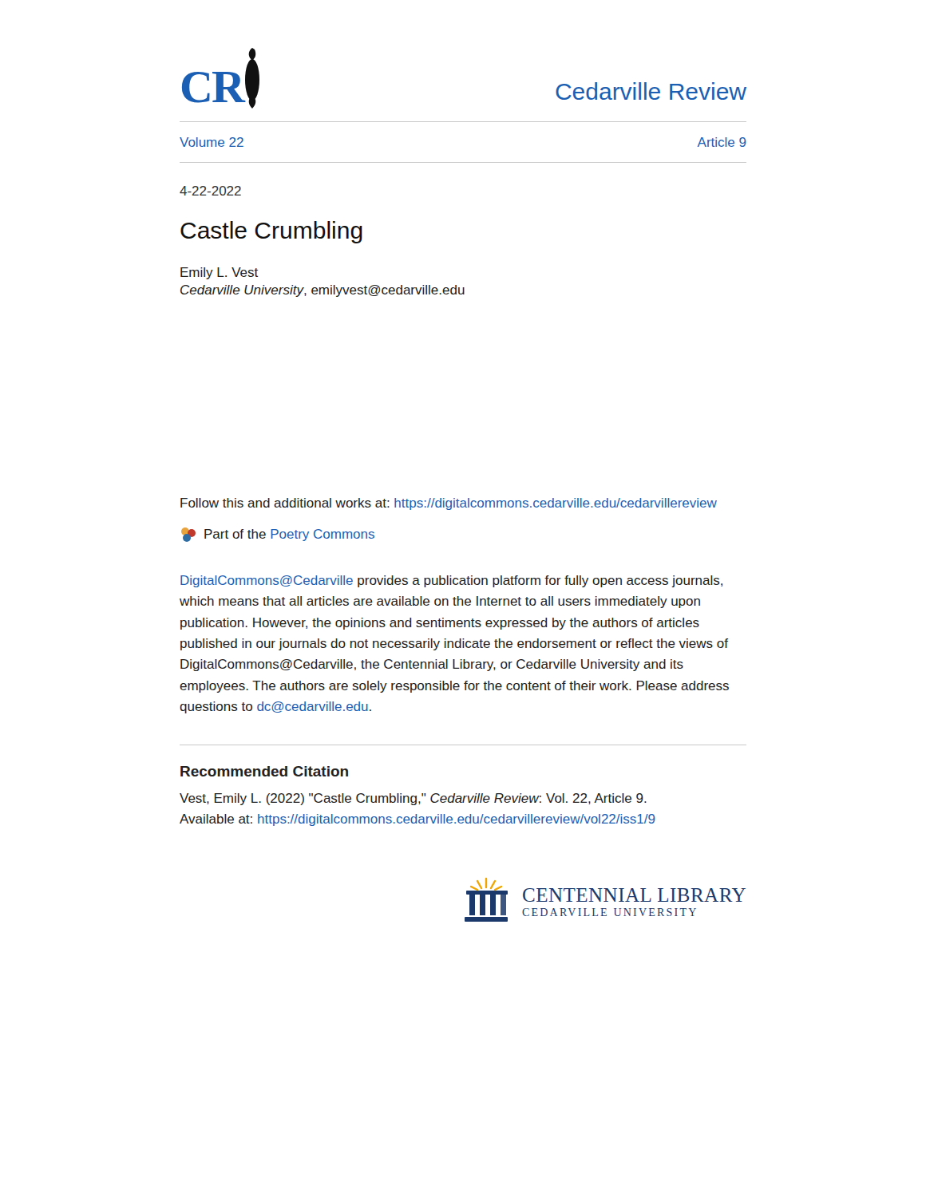CR
Cedarville Review
Volume 22
Article 9
4-22-2022
Castle Crumbling
Emily L. Vest
Cedarville University, emilyvest@cedarville.edu
Follow this and additional works at: https://digitalcommons.cedarville.edu/cedarvillereview
Part of the Poetry Commons
DigitalCommons@Cedarville provides a publication platform for fully open access journals, which means that all articles are available on the Internet to all users immediately upon publication. However, the opinions and sentiments expressed by the authors of articles published in our journals do not necessarily indicate the endorsement or reflect the views of DigitalCommons@Cedarville, the Centennial Library, or Cedarville University and its employees. The authors are solely responsible for the content of their work. Please address questions to dc@cedarville.edu.
Recommended Citation
Vest, Emily L. (2022) "Castle Crumbling," Cedarville Review: Vol. 22, Article 9.
Available at: https://digitalcommons.cedarville.edu/cedarvillereview/vol22/iss1/9
CENTENNIAL LIBRARY
CEDARVILLE UNIVERSITY